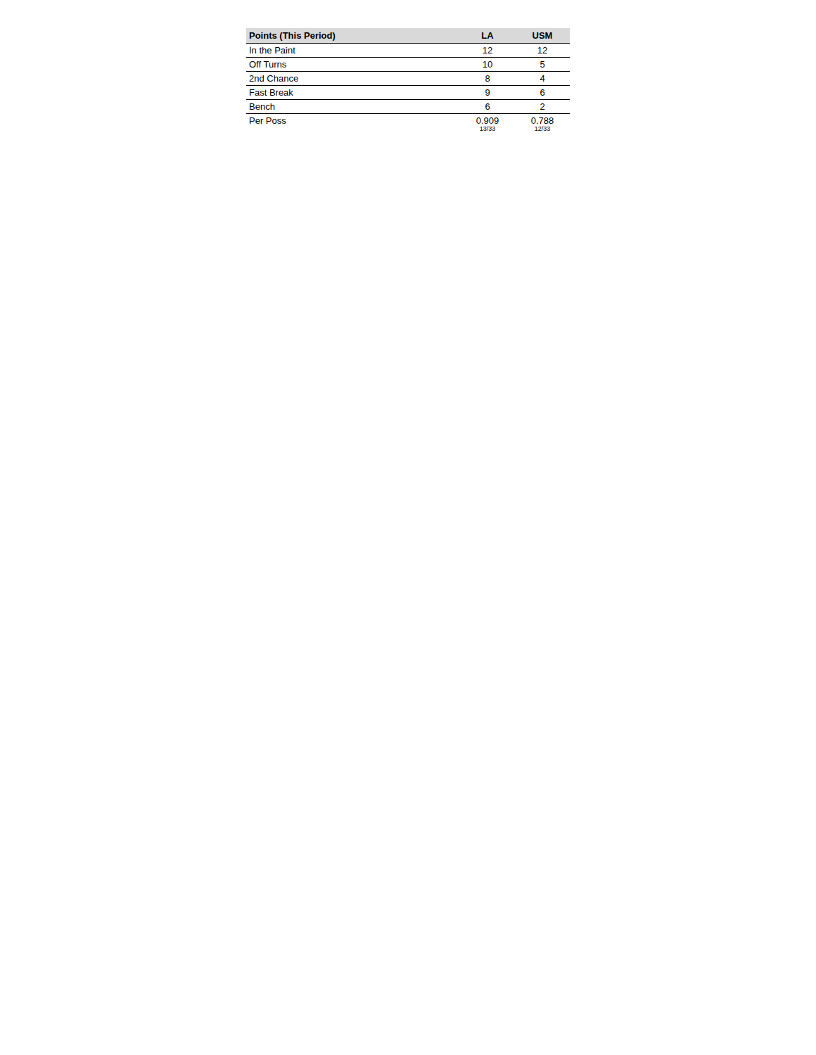| Points (This Period) | LA | USM |
| --- | --- | --- |
| In the Paint | 12 | 12 |
| Off Turns | 10 | 5 |
| 2nd Chance | 8 | 4 |
| Fast Break | 9 | 6 |
| Bench | 6 | 2 |
| Per Poss | 0.909 13/33 | 0.788 12/33 |